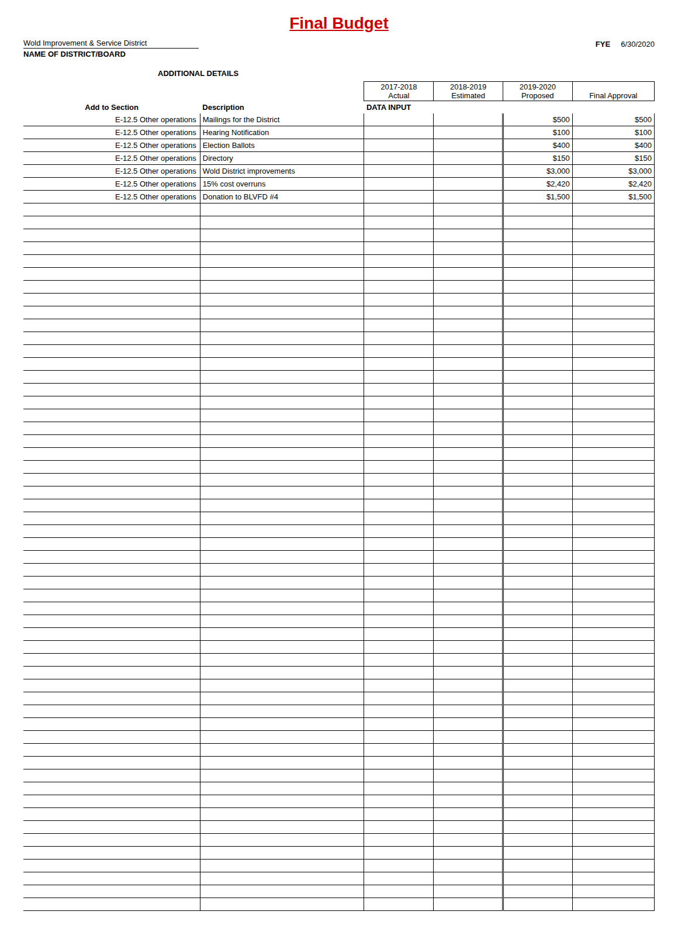Final Budget
Wold Improvement & Service District
FYE6/30/2020
NAME OF DISTRICT/BOARD
ADDITIONAL DETAILS
| | | 2017-2018 Actual | 2018-2019 Estimated | 2019-2020 Proposed | Final Approval |
| --- | --- | --- | --- | --- | --- |
| Add to Section | Description | DATA INPUT | | |
| E-12.5 Other operations | Mailings for the District | | | $500 | $500 |
| E-12.5 Other operations | Hearing Notification | | | $100 | $100 |
| E-12.5 Other operations | Election Ballots | | | $400 | $400 |
| E-12.5 Other operations | Directory | | | $150 | $150 |
| E-12.5 Other operations | Wold District improvements | | | $3,000 | $3,000 |
| E-12.5 Other operations | 15% cost overruns | | | $2,420 | $2,420 |
| E-12.5 Other operations | Donation to BLVFD #4 | | | $1,500 | $1,500 |